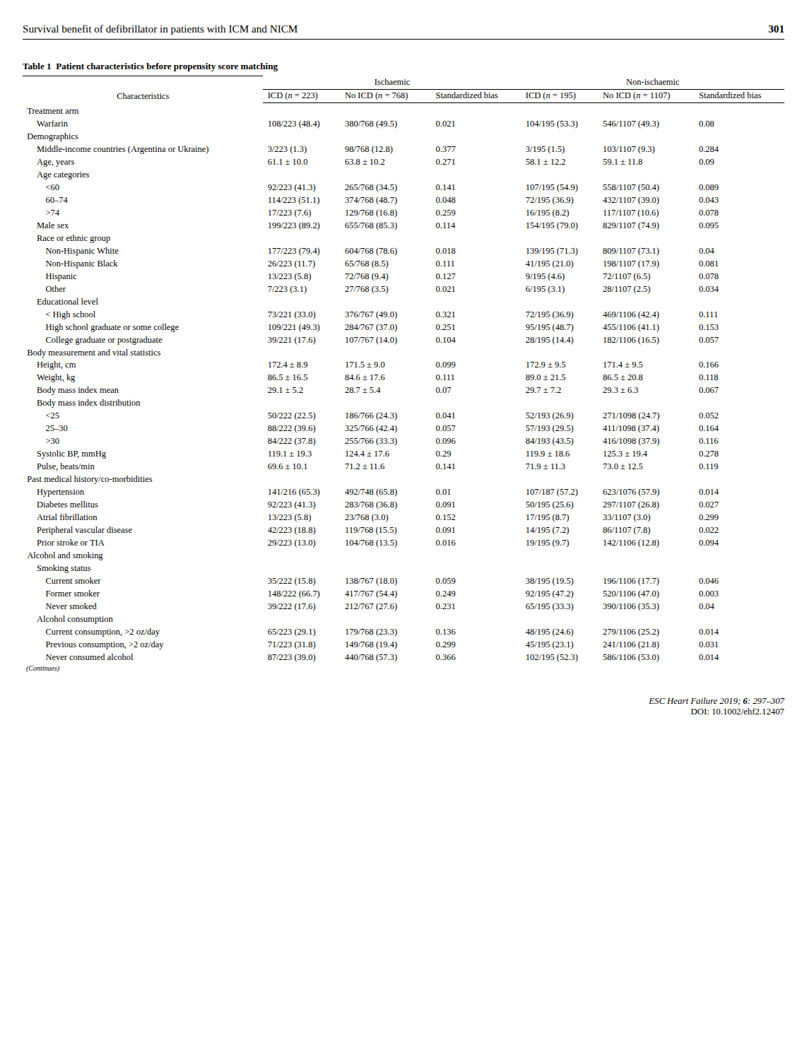Survival benefit of defibrillator in patients with ICM and NICM 301
Table 1 Patient characteristics before propensity score matching
| Characteristics | Ischaemic | Non-ischaemic |
| --- | --- | --- |
| ICD ( n = 223) | No ICD ( n = 768) | Standardized bias | ICD ( n = 195) | No ICD ( n = 1107) | Standardized bias |
| Treatment arm | | | | | | |
| Warfarin | 108/223 (48.4) | 380/768 (49.5) | 0.021 | 104/195 (53.3) | 546/1107 (49.3) | 0.08 |
| Demographics | | | | | | |
| Middle-income countries (Argentina or Ukraine) | 3/223 (1.3) | 98/768 (12.8) | 0.377 | 3/195 (1.5) | 103/1107 (9.3) | 0.284 |
| Age, years | 61.1 ± 10.0 | 63.8 ± 10.2 | 0.271 | 58.1 ± 12.2 | 59.1 ± 11.8 | 0.09 |
| Age categories | | | | | | |
| <60 | 92/223 (41.3) | 265/768 (34.5) | 0.141 | 107/195 (54.9) | 558/1107 (50.4) | 0.089 |
| 60–74 | 114/223 (51.1) | 374/768 (48.7) | 0.048 | 72/195 (36.9) | 432/1107 (39.0) | 0.043 |
| >74 | 17/223 (7.6) | 129/768 (16.8) | 0.259 | 16/195 (8.2) | 117/1107 (10.6) | 0.078 |
| Male sex | 199/223 (89.2) | 655/768 (85.3) | 0.114 | 154/195 (79.0) | 829/1107 (74.9) | 0.095 |
| Race or ethnic group | | | | | | |
| Non-Hispanic White | 177/223 (79.4) | 604/768 (78.6) | 0.018 | 139/195 (71.3) | 809/1107 (73.1) | 0.04 |
| Non-Hispanic Black | 26/223 (11.7) | 65/768 (8.5) | 0.111 | 41/195 (21.0) | 198/1107 (17.9) | 0.081 |
| Hispanic | 13/223 (5.8) | 72/768 (9.4) | 0.127 | 9/195 (4.6) | 72/1107 (6.5) | 0.078 |
| Other | 7/223 (3.1) | 27/768 (3.5) | 0.021 | 6/195 (3.1) | 28/1107 (2.5) | 0.034 |
| Educational level | | | | | | |
| < High school | 73/221 (33.0) | 376/767 (49.0) | 0.321 | 72/195 (36.9) | 469/1106 (42.4) | 0.111 |
| High school graduate or some college | 109/221 (49.3) | 284/767 (37.0) | 0.251 | 95/195 (48.7) | 455/1106 (41.1) | 0.153 |
| College graduate or postgraduate | 39/221 (17.6) | 107/767 (14.0) | 0.104 | 28/195 (14.4) | 182/1106 (16.5) | 0.057 |
| Body measurement and vital statistics | | | | | | |
| Height, cm | 172.4 ± 8.9 | 171.5 ± 9.0 | 0.099 | 172.9 ± 9.5 | 171.4 ± 9.5 | 0.166 |
| Weight, kg | 86.5 ± 16.5 | 84.6 ± 17.6 | 0.111 | 89.0 ± 21.5 | 86.5 ± 20.8 | 0.118 |
| Body mass index mean | 29.1 ± 5.2 | 28.7 ± 5.4 | 0.07 | 29.7 ± 7.2 | 29.3 ± 6.3 | 0.067 |
| Body mass index distribution | | | | | | |
| <25 | 50/222 (22.5) | 186/766 (24.3) | 0.041 | 52/193 (26.9) | 271/1098 (24.7) | 0.052 |
| 25–30 | 88/222 (39.6) | 325/766 (42.4) | 0.057 | 57/193 (29.5) | 411/1098 (37.4) | 0.164 |
| >30 | 84/222 (37.8) | 255/766 (33.3) | 0.096 | 84/193 (43.5) | 416/1098 (37.9) | 0.116 |
| Systolic BP, mmHg | 119.1 ± 19.3 | 124.4 ± 17.6 | 0.29 | 119.9 ± 18.6 | 125.3 ± 19.4 | 0.278 |
| Pulse, beats/min | 69.6 ± 10.1 | 71.2 ± 11.6 | 0.141 | 71.9 ± 11.3 | 73.0 ± 12.5 | 0.119 |
| Past medical history/co-morbidities | | | | | | |
| Hypertension | 141/216 (65.3) | 492/748 (65.8) | 0.01 | 107/187 (57.2) | 623/1076 (57.9) | 0.014 |
| Diabetes mellitus | 92/223 (41.3) | 283/768 (36.8) | 0.091 | 50/195 (25.6) | 297/1107 (26.8) | 0.027 |
| Atrial fibrillation | 13/223 (5.8) | 23/768 (3.0) | 0.152 | 17/195 (8.7) | 33/1107 (3.0) | 0.299 |
| Peripheral vascular disease | 42/223 (18.8) | 119/768 (15.5) | 0.091 | 14/195 (7.2) | 86/1107 (7.8) | 0.022 |
| Prior stroke or TIA | 29/223 (13.0) | 104/768 (13.5) | 0.016 | 19/195 (9.7) | 142/1106 (12.8) | 0.094 |
| Alcohol and smoking | | | | | | |
| Smoking status | | | | | | |
| Current smoker | 35/222 (15.8) | 138/767 (18.0) | 0.059 | 38/195 (19.5) | 196/1106 (17.7) | 0.046 |
| Former smoker | 148/222 (66.7) | 417/767 (54.4) | 0.249 | 92/195 (47.2) | 520/1106 (47.0) | 0.003 |
| Never smoked | 39/222 (17.6) | 212/767 (27.6) | 0.231 | 65/195 (33.3) | 390/1106 (35.3) | 0.04 |
| Alcohol consumption | | | | | | |
| Current consumption, >2 oz/day | 65/223 (29.1) | 179/768 (23.3) | 0.136 | 48/195 (24.6) | 279/1106 (25.2) | 0.014 |
| Previous consumption, >2 oz/day | 71/223 (31.8) | 149/768 (19.4) | 0.299 | 45/195 (23.1) | 241/1106 (21.8) | 0.031 |
| Never consumed alcohol | 87/223 (39.0) | 440/768 (57.3) | 0.366 | 102/195 (52.3) | 586/1106 (53.0) | 0.014 |
| (Continues) |
ESC Heart Failure 2019; 6: 297–307
DOI: 10.1002/ehf2.12407